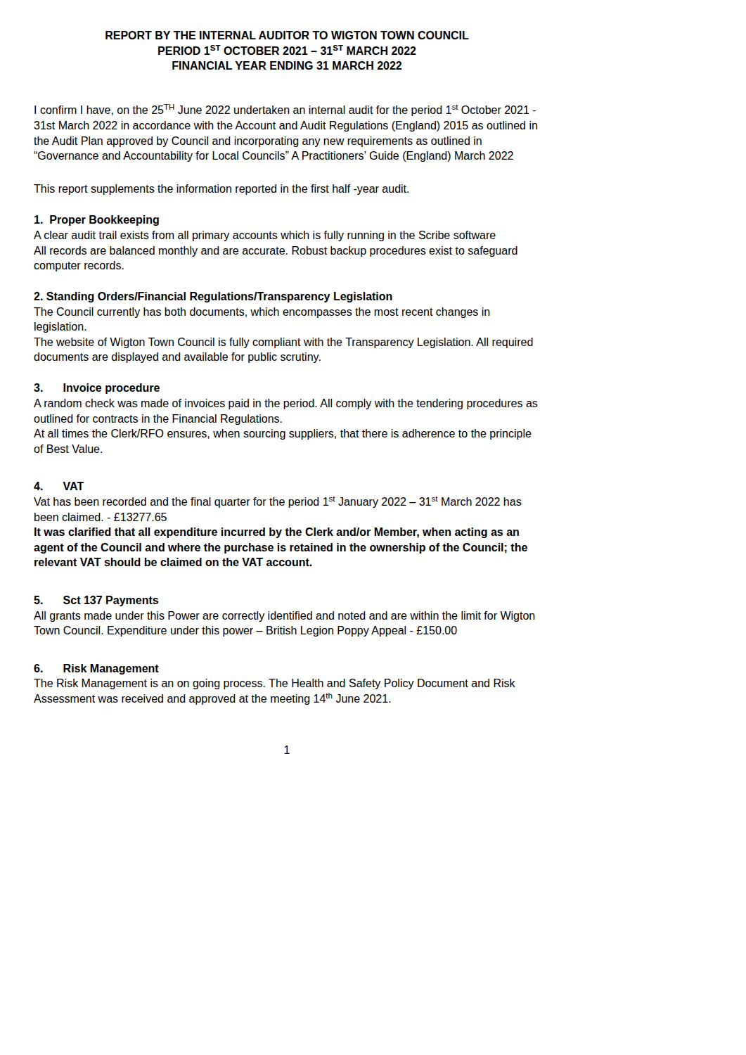REPORT BY THE INTERNAL AUDITOR TO WIGTON TOWN COUNCIL
PERIOD 1ST OCTOBER 2021 – 31ST MARCH 2022
FINANCIAL YEAR ENDING 31 MARCH 2022
I confirm I have, on the 25TH June 2022 undertaken an internal audit for the period 1st October 2021 - 31st March 2022 in accordance with the Account and Audit Regulations (England) 2015 as outlined in the Audit Plan approved by Council and incorporating any new requirements as outlined in “Governance and Accountability for Local Councils” A Practitioners’ Guide (England) March 2022
This report supplements the information reported in the first half -year audit.
1. Proper Bookkeeping
A clear audit trail exists from all primary accounts which is fully running in the Scribe software
All records are balanced monthly and are accurate. Robust backup procedures exist to safeguard computer records.
2. Standing Orders/Financial Regulations/Transparency Legislation
The Council currently has both documents, which encompasses the most recent changes in legislation.
The website of Wigton Town Council is fully compliant with the Transparency Legislation. All required documents are displayed and available for public scrutiny.
3. Invoice procedure
A random check was made of invoices paid in the period. All comply with the tendering procedures as outlined for contracts in the Financial Regulations.
At all times the Clerk/RFO ensures, when sourcing suppliers, that there is adherence to the principle of Best Value.
4. VAT
Vat has been recorded and the final quarter for the period 1st January 2022 – 31st March 2022 has been claimed. - £13277.65
It was clarified that all expenditure incurred by the Clerk and/or Member, when acting as an agent of the Council and where the purchase is retained in the ownership of the Council; the relevant VAT should be claimed on the VAT account.
5. Sct 137 Payments
All grants made under this Power are correctly identified and noted and are within the limit for Wigton Town Council. Expenditure under this power – British Legion Poppy Appeal - £150.00
6. Risk Management
The Risk Management is an on going process. The Health and Safety Policy Document and Risk Assessment was received and approved at the meeting 14th June 2021.
1